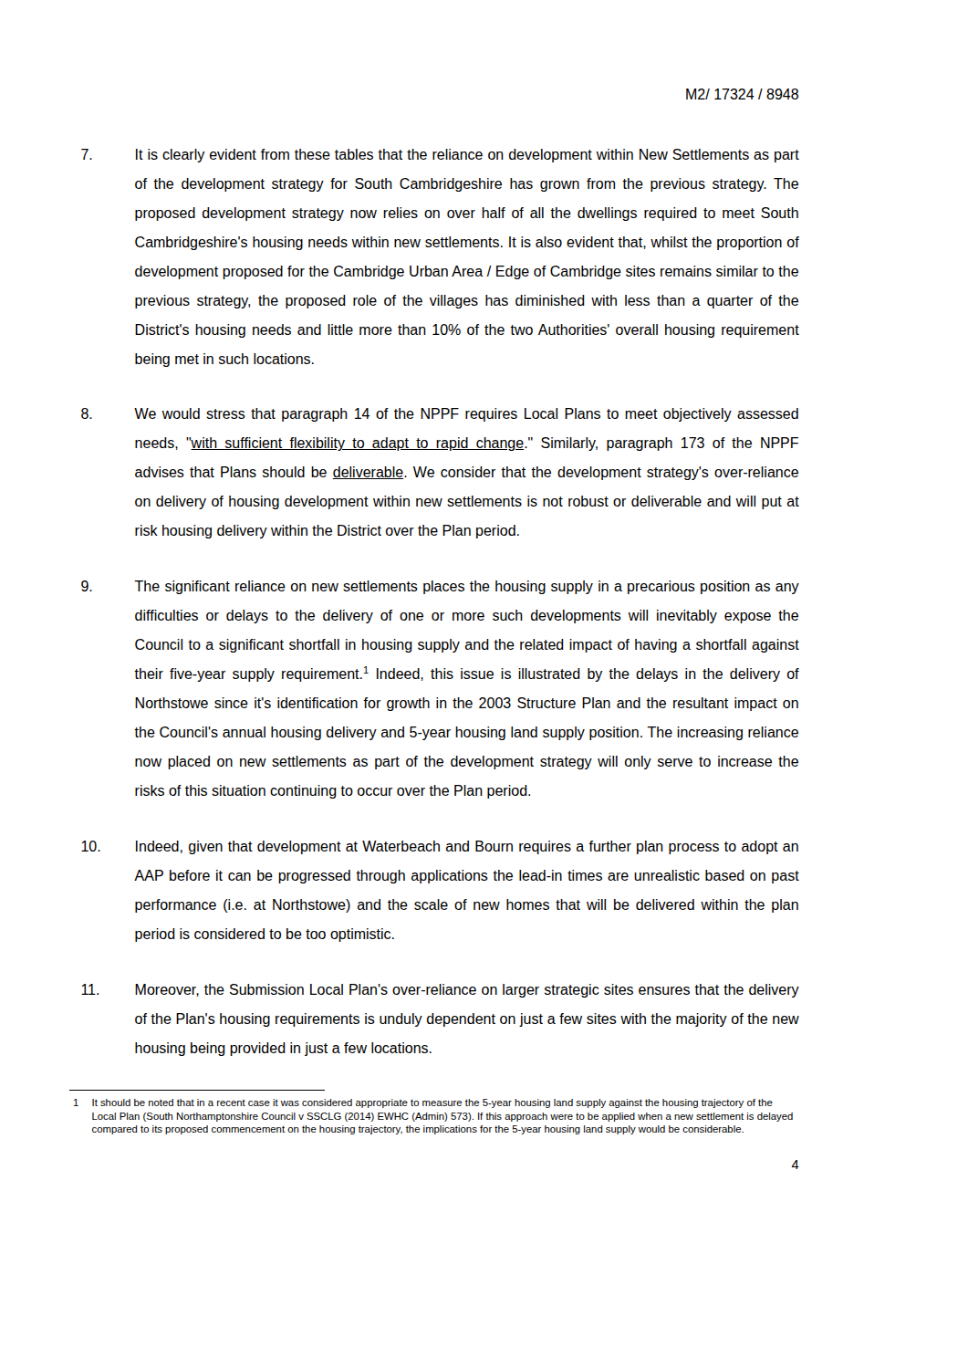M2/ 17324 / 8948
7. It is clearly evident from these tables that the reliance on development within New Settlements as part of the development strategy for South Cambridgeshire has grown from the previous strategy. The proposed development strategy now relies on over half of all the dwellings required to meet South Cambridgeshire's housing needs within new settlements. It is also evident that, whilst the proportion of development proposed for the Cambridge Urban Area / Edge of Cambridge sites remains similar to the previous strategy, the proposed role of the villages has diminished with less than a quarter of the District's housing needs and little more than 10% of the two Authorities' overall housing requirement being met in such locations.
8. We would stress that paragraph 14 of the NPPF requires Local Plans to meet objectively assessed needs, "with sufficient flexibility to adapt to rapid change." Similarly, paragraph 173 of the NPPF advises that Plans should be deliverable. We consider that the development strategy's over-reliance on delivery of housing development within new settlements is not robust or deliverable and will put at risk housing delivery within the District over the Plan period.
9. The significant reliance on new settlements places the housing supply in a precarious position as any difficulties or delays to the delivery of one or more such developments will inevitably expose the Council to a significant shortfall in housing supply and the related impact of having a shortfall against their five-year supply requirement.1 Indeed, this issue is illustrated by the delays in the delivery of Northstowe since it's identification for growth in the 2003 Structure Plan and the resultant impact on the Council's annual housing delivery and 5-year housing land supply position. The increasing reliance now placed on new settlements as part of the development strategy will only serve to increase the risks of this situation continuing to occur over the Plan period.
10. Indeed, given that development at Waterbeach and Bourn requires a further plan process to adopt an AAP before it can be progressed through applications the lead-in times are unrealistic based on past performance (i.e. at Northstowe) and the scale of new homes that will be delivered within the plan period is considered to be too optimistic.
11. Moreover, the Submission Local Plan's over-reliance on larger strategic sites ensures that the delivery of the Plan's housing requirements is unduly dependent on just a few sites with the majority of the new housing being provided in just a few locations.
1 It should be noted that in a recent case it was considered appropriate to measure the 5-year housing land supply against the housing trajectory of the Local Plan (South Northamptonshire Council v SSCLG (2014) EWHC (Admin) 573). If this approach were to be applied when a new settlement is delayed compared to its proposed commencement on the housing trajectory, the implications for the 5-year housing land supply would be considerable.
4